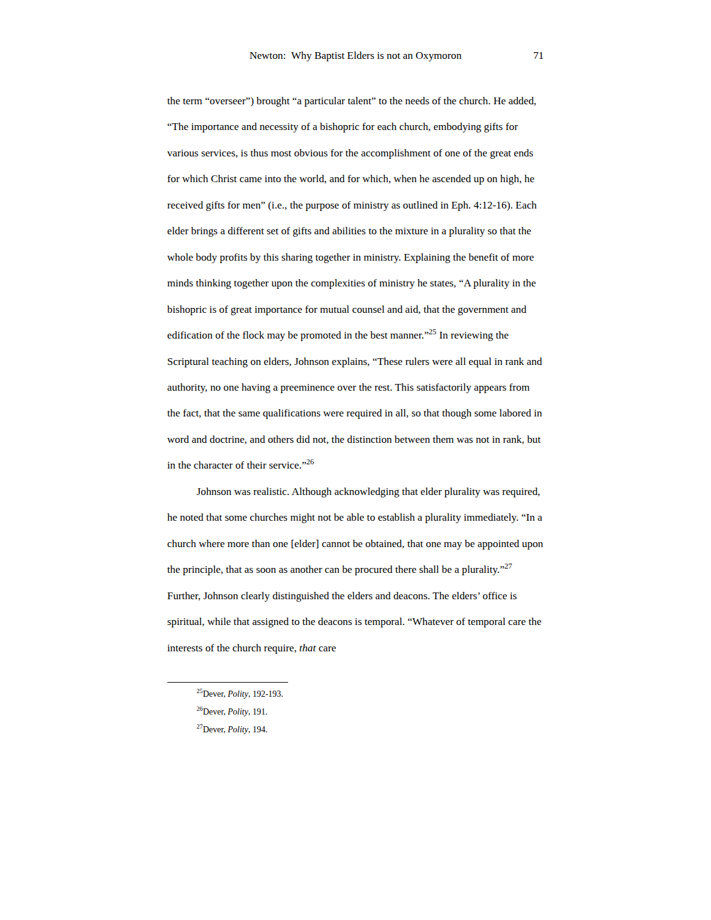Newton: Why Baptist Elders is not an Oxymoron 71
the term “overseer”) brought “a particular talent” to the needs of the church. He added, “The importance and necessity of a bishopric for each church, embodying gifts for various services, is thus most obvious for the accomplishment of one of the great ends for which Christ came into the world, and for which, when he ascended up on high, he received gifts for men” (i.e., the purpose of ministry as outlined in Eph. 4:12-16). Each elder brings a different set of gifts and abilities to the mixture in a plurality so that the whole body profits by this sharing together in ministry. Explaining the benefit of more minds thinking together upon the complexities of ministry he states, “A plurality in the bishopric is of great importance for mutual counsel and aid, that the government and edification of the flock may be promoted in the best manner.”25 In reviewing the Scriptural teaching on elders, Johnson explains, “These rulers were all equal in rank and authority, no one having a preeminence over the rest. This satisfactorily appears from the fact, that the same qualifications were required in all, so that though some labored in word and doctrine, and others did not, the distinction between them was not in rank, but in the character of their service.”26
Johnson was realistic. Although acknowledging that elder plurality was required, he noted that some churches might not be able to establish a plurality immediately. “In a church where more than one [elder] cannot be obtained, that one may be appointed upon the principle, that as soon as another can be procured there shall be a plurality.”27 Further, Johnson clearly distinguished the elders and deacons. The elders’ office is spiritual, while that assigned to the deacons is temporal. “Whatever of temporal care the interests of the church require, that care
25Dever, Polity, 192-193.
26Dever, Polity, 191.
27Dever, Polity, 194.